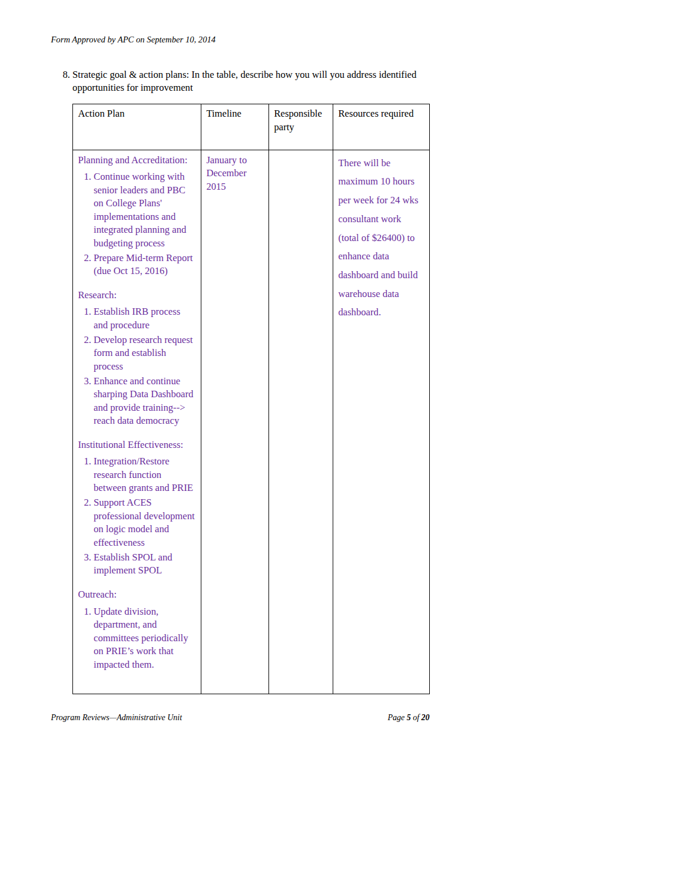Form Approved by APC on September 10, 2014
Strategic goal & action plans: In the table, describe how you will you address identified opportunities for improvement
| Action Plan | Timeline | Responsible party | Resources required |
| --- | --- | --- | --- |
| Planning and Accreditation: Continue working with senior leaders and PBC on College Plans' implementations and integrated planning and budgeting process Prepare Mid-term Report (due Oct 15, 2016) Research: Establish IRB process and procedure Develop research request form and establish process Enhance and continue sharping Data Dashboard and provide training--> reach data democracy Institutional Effectiveness: Integration/Restore research function between grants and PRIE Support ACES professional development on logic model and effectiveness Establish SPOL and implement SPOL Outreach: Update division, department, and committees periodically on PRIE’s work that impacted them. | January to December 2015 | | There will be maximum 10 hours per week for 24 wks consultant work (total of $26400) to enhance data dashboard and build warehouse data dashboard. |
Program Reviews—Administrative Unit
Page 5 of 20